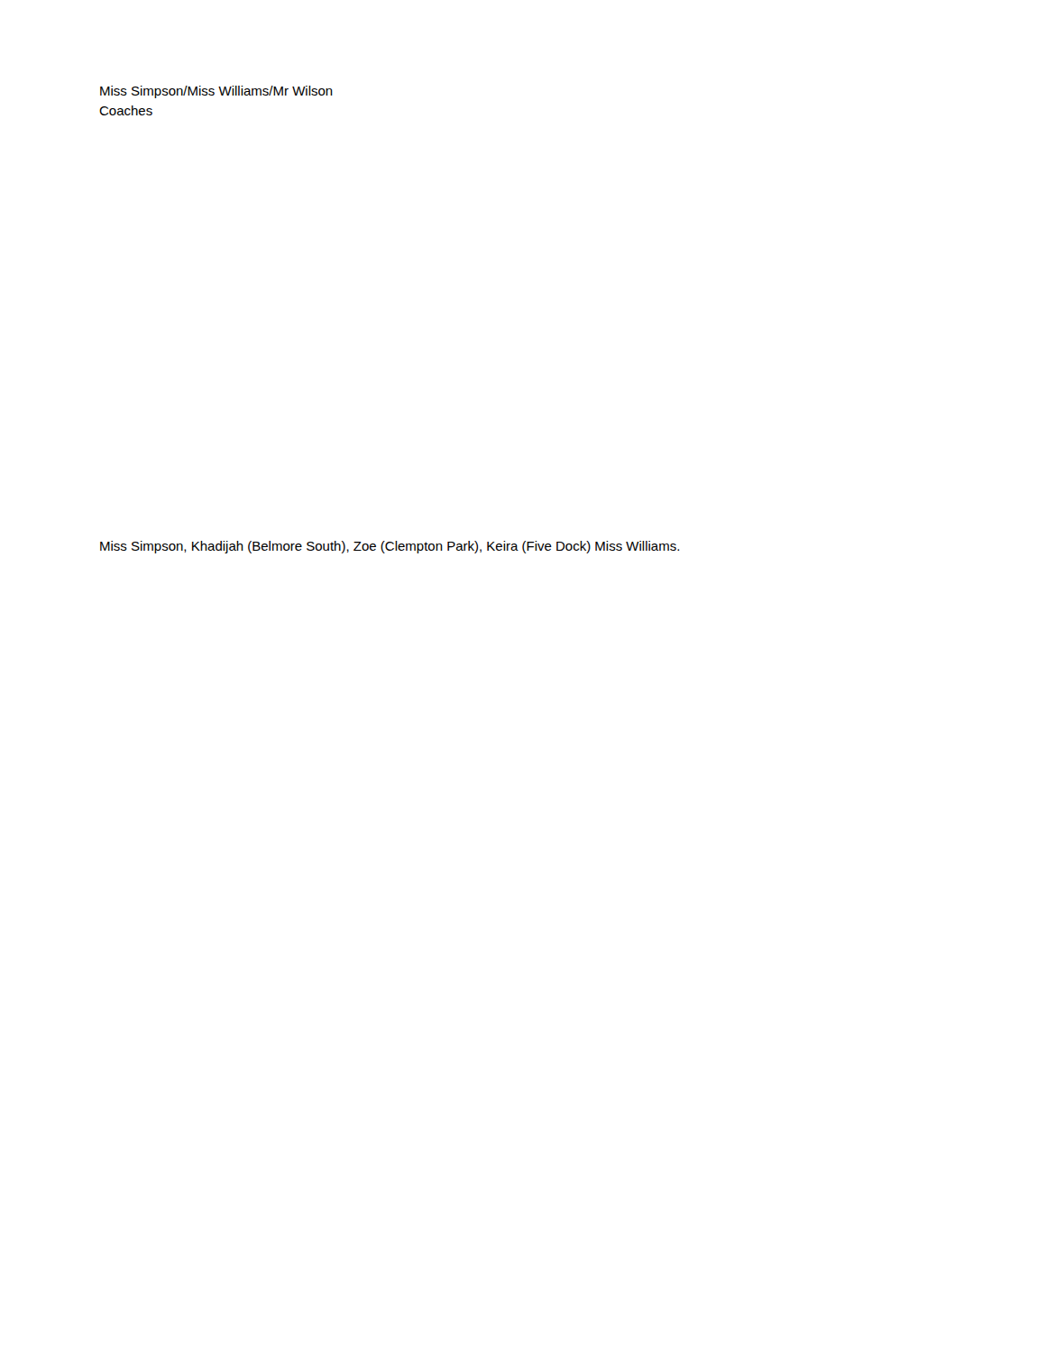Miss Simpson/Miss Williams/Mr Wilson
Coaches
Miss Simpson, Khadijah (Belmore South), Zoe (Clempton Park), Keira (Five Dock) Miss Williams.